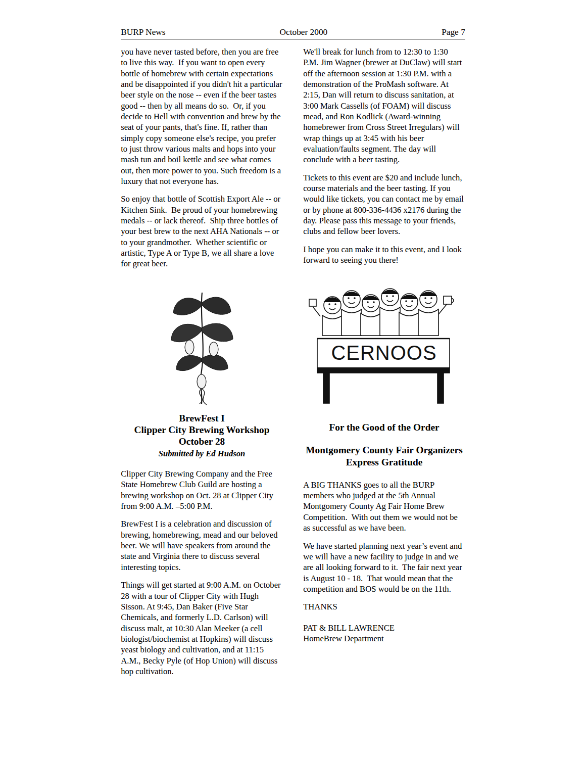BURP News
October 2000
Page 7
you have never tasted before, then you are free to live this way. If you want to open every bottle of homebrew with certain expectations and be disappointed if you didn't hit a particular beer style on the nose -- even if the beer tastes good -- then by all means do so. Or, if you decide to Hell with convention and brew by the seat of your pants, that's fine. If, rather than simply copy someone else's recipe, you prefer to just throw various malts and hops into your mash tun and boil kettle and see what comes out, then more power to you. Such freedom is a luxury that not everyone has.
So enjoy that bottle of Scottish Export Ale -- or Kitchen Sink. Be proud of your homebrewing medals -- or lack thereof. Ship three bottles of your best brew to the next AHA Nationals -- or to your grandmother. Whether scientific or artistic, Type A or Type B, we all share a love for great beer.
BrewFest I Clipper City Brewing Workshop October 28
Submitted by Ed Hudson
Clipper City Brewing Company and the Free State Homebrew Club Guild are hosting a brewing workshop on Oct. 28 at Clipper City from 9:00 A.M. –5:00 P.M.
BrewFest I is a celebration and discussion of brewing, homebrewing, mead and our beloved beer. We will have speakers from around the state and Virginia there to discuss several interesting topics.
Things will get started at 9:00 A.M. on October 28 with a tour of Clipper City with Hugh Sisson. At 9:45, Dan Baker (Five Star Chemicals, and formerly L.D. Carlson) will discuss malt, at 10:30 Alan Meeker (a cell biologist/biochemist at Hopkins) will discuss yeast biology and cultivation, and at 11:15 A.M., Becky Pyle (of Hop Union) will discuss hop cultivation.
We'll break for lunch from to 12:30 to 1:30 P.M. Jim Wagner (brewer at DuClaw) will start off the afternoon session at 1:30 P.M. with a demonstration of the ProMash software. At 2:15, Dan will return to discuss sanitation, at 3:00 Mark Cassells (of FOAM) will discuss mead, and Ron Kodlick (Award-winning homebrewer from Cross Street Irregulars) will wrap things up at 3:45 with his beer evaluation/faults segment. The day will conclude with a beer tasting.
Tickets to this event are $20 and include lunch, course materials and the beer tasting. If you would like tickets, you can contact me by email or by phone at 800-336-4436 x2176 during the day. Please pass this message to your friends, clubs and fellow beer lovers.
I hope you can make it to this event, and I look forward to seeing you there!
CERNOOS
For the Good of the Order
Montgomery County Fair Organizers
Express Gratitude
A BIG THANKS goes to all the BURP members who judged at the 5th Annual Montgomery County Ag Fair Home Brew Competition. With out them we would not be as successful as we have been.
We have started planning next year’s event and we will have a new facility to judge in and we are all looking forward to it. The fair next year is August 10 - 18. That would mean that the competition and BOS would be on the 11th.
THANKS
PAT & BILL LAWRENCE
HomeBrew Department